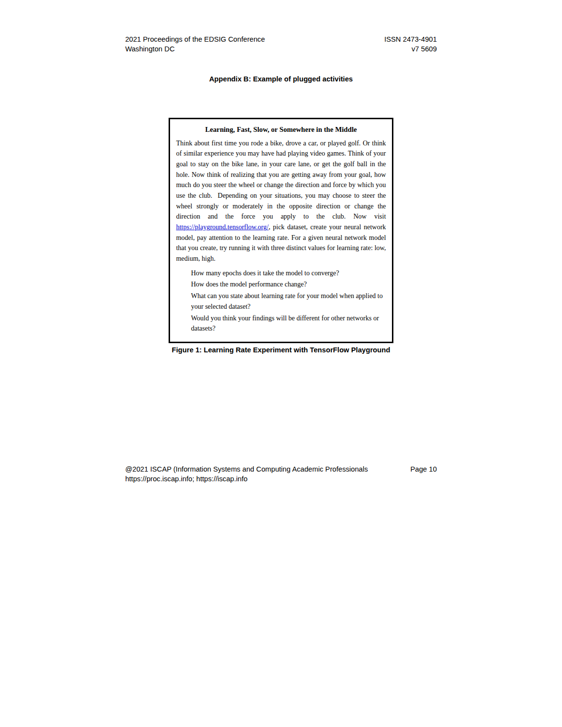2021 Proceedings of the EDSIG Conference
Washington DC
ISSN 2473-4901
v7 5609
Appendix B: Example of plugged activities
Learning, Fast, Slow, or Somewhere in the Middle
Think about first time you rode a bike, drove a car, or played golf. Or think of similar experience you may have had playing video games. Think of your goal to stay on the bike lane, in your care lane, or get the golf ball in the hole. Now think of realizing that you are getting away from your goal, how much do you steer the wheel or change the direction and force by which you use the club. Depending on your situations, you may choose to steer the wheel strongly or moderately in the opposite direction or change the direction and the force you apply to the club. Now visit https://playground.tensorflow.org/, pick dataset, create your neural network model, pay attention to the learning rate. For a given neural network model that you create, try running it with three distinct values for learning rate: low, medium, high.
How many epochs does it take the model to converge?
How does the model performance change?
What can you state about learning rate for your model when applied to your selected dataset?
Would you think your findings will be different for other networks or datasets?
Figure 1: Learning Rate Experiment with TensorFlow Playground
@2021 ISCAP (Information Systems and Computing Academic Professionals
https://proc.iscap.info; https://iscap.info
Page 10